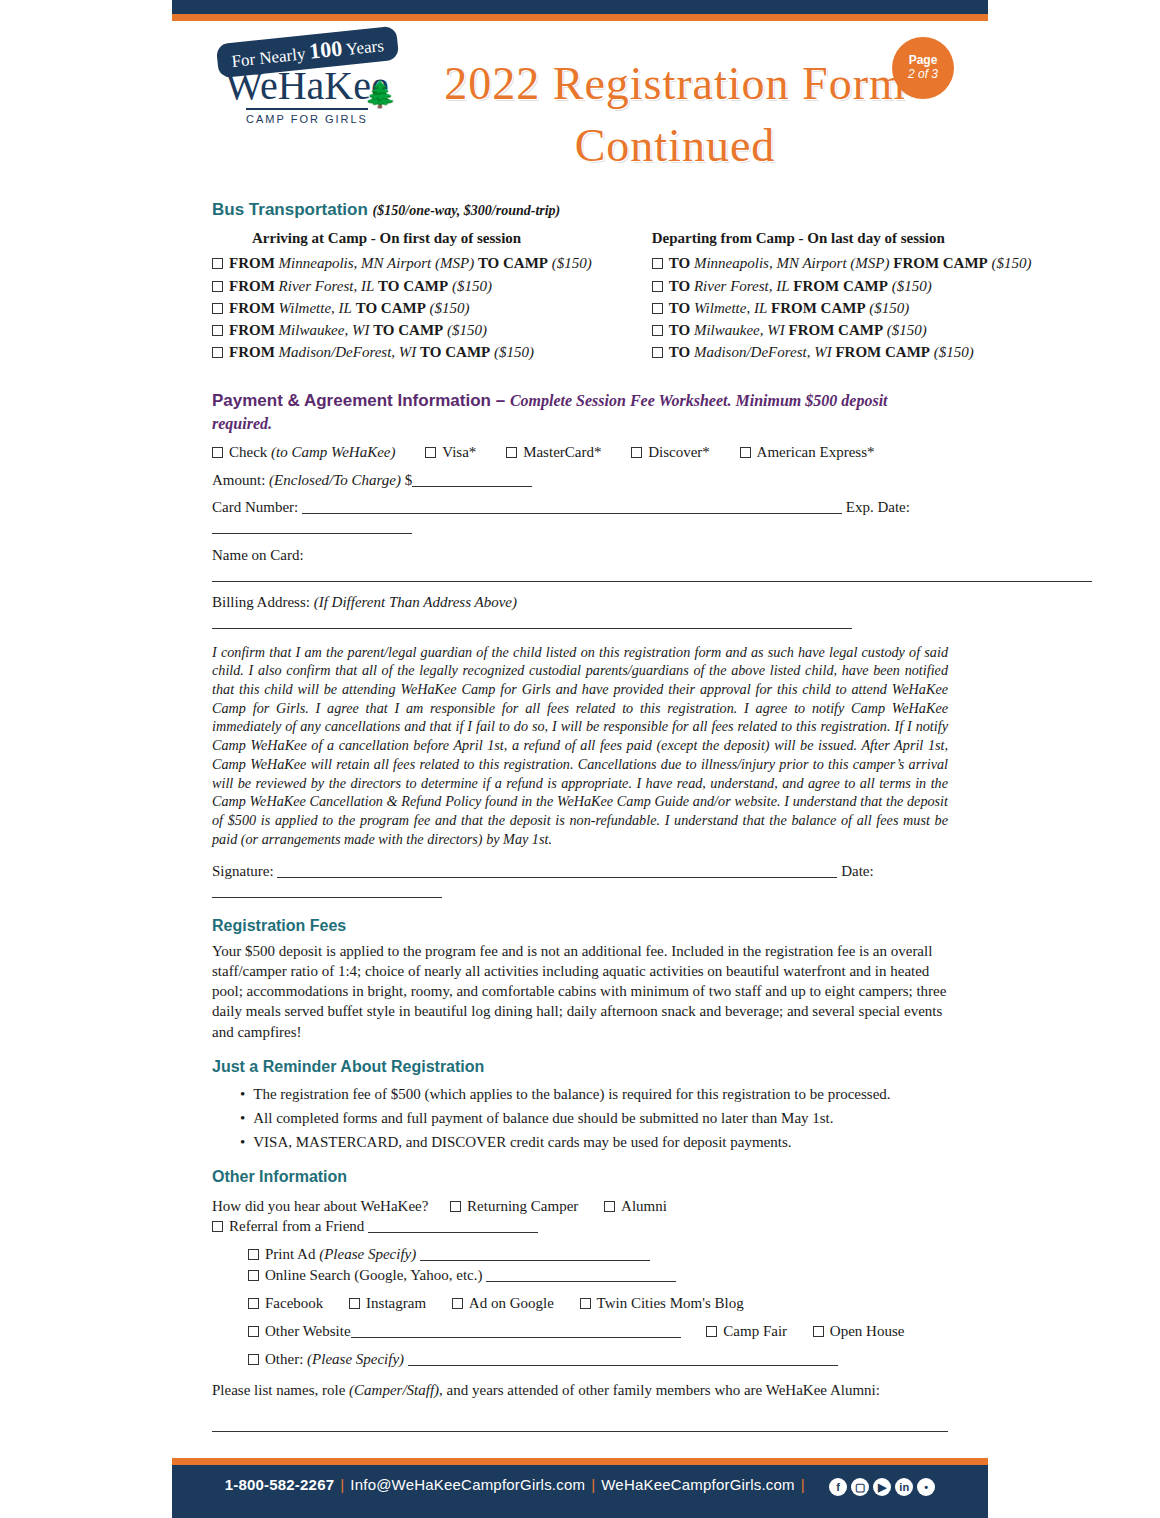For Nearly 100 Years
WeHaKee
CAMP FOR GIRLS
🌲
2022 Registration Form Continued
Page
2 of 3
Bus Transportation ($150/one-way, $300/round-trip)
| Arriving at Camp - On first day of session | Departing from Camp - On last day of session |
| --- | --- |
| FROM Minneapolis, MN Airport (MSP) TO CAMP ($150) | TO Minneapolis, MN Airport (MSP) FROM CAMP ($150) |
| FROM River Forest, IL TO CAMP ($150) | TO River Forest, IL FROM CAMP ($150) |
| FROM Wilmette, IL TO CAMP ($150) | TO Wilmette, IL FROM CAMP ($150) |
| FROM Milwaukee, WI TO CAMP ($150) | TO Milwaukee, WI FROM CAMP ($150) |
| FROM Madison/DeForest, WI TO CAMP ($150) | TO Madison/DeForest, WI FROM CAMP ($150) |
Payment & Agreement Information – Complete Session Fee Worksheet. Minimum $500 deposit required.
Check (to Camp WeHaKee) Visa* MasterCard* Discover* American Express*
Amount: (Enclosed/To Charge) $
Card Number: Exp. Date:
Name on Card:
Billing Address: (If Different Than Address Above)
I confirm that I am the parent/legal guardian of the child listed on this registration form and as such have legal custody of said child. I also confirm that all of the legally recognized custodial parents/guardians of the above listed child, have been notified that this child will be attending WeHaKee Camp for Girls and have provided their approval for this child to attend WeHaKee Camp for Girls. I agree that I am responsible for all fees related to this registration. I agree to notify Camp WeHaKee immediately of any cancellations and that if I fail to do so, I will be responsible for all fees related to this registration. If I notify Camp WeHaKee of a cancellation before April 1st, a refund of all fees paid (except the deposit) will be issued. After April 1st, Camp WeHaKee will retain all fees related to this registration. Cancellations due to illness/injury prior to this camper’s arrival will be reviewed by the directors to determine if a refund is appropriate. I have read, understand, and agree to all terms in the Camp WeHaKee Cancellation & Refund Policy found in the WeHaKee Camp Guide and/or website. I understand that the deposit of $500 is applied to the program fee and that the deposit is non-refundable. I understand that the balance of all fees must be paid (or arrangements made with the directors) by May 1st.
Signature: Date:
Registration Fees
Your $500 deposit is applied to the program fee and is not an additional fee. Included in the registration fee is an overall staff/camper ratio of 1:4; choice of nearly all activities including aquatic activities on beautiful waterfront and in heated pool; accommodations in bright, roomy, and comfortable cabins with minimum of two staff and up to eight campers; three daily meals served buffet style in beautiful log dining hall; daily afternoon snack and beverage; and several special events and campfires!
Just a Reminder About Registration
The registration fee of $500 (which applies to the balance) is required for this registration to be processed.
All completed forms and full payment of balance due should be submitted no later than May 1st.
VISA, MASTERCARD, and DISCOVER credit cards may be used for deposit payments.
Other Information
How did you hear about WeHaKee? Returning Camper Alumni Referral from a Friend
Print Ad (Please Specify) Online Search (Google, Yahoo, etc.)
Facebook Instagram Ad on Google Twin Cities Mom's Blog
Other Website Camp Fair Open House
Other: (Please Specify)
Please list names, role (Camper/Staff), and years attended of other family members who are WeHaKee Alumni:
1-800-582-2267|Info@WeHaKeeCampforGirls.com|WeHaKeeCampforGirls.com| f▢▶in•